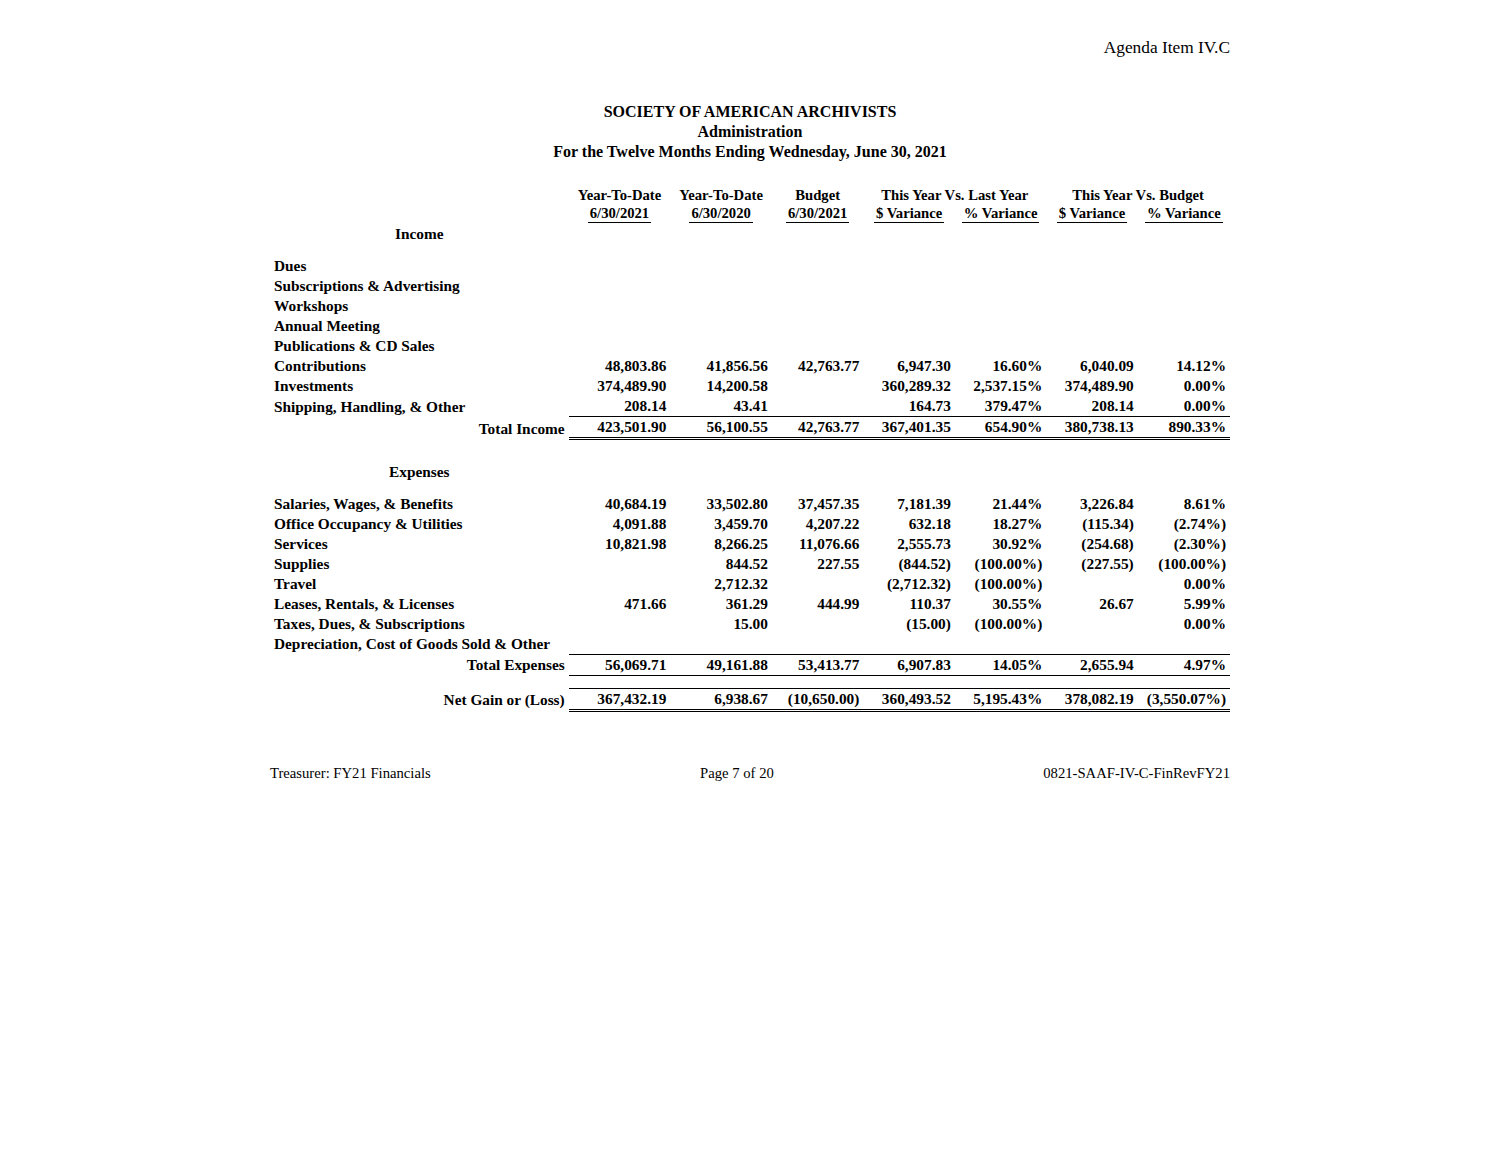Agenda Item IV.C
SOCIETY OF AMERICAN ARCHIVISTS
Administration
For the Twelve Months Ending Wednesday, June 30, 2021
| | Year-To-Date | Year-To-Date | Budget | This Year Vs. Last Year | This Year Vs. Budget |
| --- | --- | --- | --- | --- | --- |
| | 6/30/2021 | 6/30/2020 | 6/30/2021 | $ Variance | % Variance | $ Variance | % Variance |
| Income | |
| Dues | | | | | | | |
| Subscriptions & Advertising | | | | | | | |
| Workshops | | | | | | | |
| Annual Meeting | | | | | | | |
| Publications & CD Sales | | | | | | | |
| Contributions | 48,803.86 | 41,856.56 | 42,763.77 | 6,947.30 | 16.60% | 6,040.09 | 14.12% |
| Investments | 374,489.90 | 14,200.58 | | 360,289.32 | 2,537.15% | 374,489.90 | 0.00% |
| Shipping, Handling, & Other | 208.14 | 43.41 | | 164.73 | 379.47% | 208.14 | 0.00% |
| Total Income | 423,501.90 | 56,100.55 | 42,763.77 | 367,401.35 | 654.90% | 380,738.13 | 890.33% |
| Expenses | |
| Salaries, Wages, & Benefits | 40,684.19 | 33,502.80 | 37,457.35 | 7,181.39 | 21.44% | 3,226.84 | 8.61% |
| Office Occupancy & Utilities | 4,091.88 | 3,459.70 | 4,207.22 | 632.18 | 18.27% | (115.34) | (2.74%) |
| Services | 10,821.98 | 8,266.25 | 11,076.66 | 2,555.73 | 30.92% | (254.68) | (2.30%) |
| Supplies | | 844.52 | 227.55 | (844.52) | (100.00%) | (227.55) | (100.00%) |
| Travel | | 2,712.32 | | (2,712.32) | (100.00%) | | 0.00% |
| Leases, Rentals, & Licenses | 471.66 | 361.29 | 444.99 | 110.37 | 30.55% | 26.67 | 5.99% |
| Taxes, Dues, & Subscriptions | | 15.00 | | (15.00) | (100.00%) | | 0.00% |
| Depreciation, Cost of Goods Sold & Other | | | | | | | |
| Total Expenses | 56,069.71 | 49,161.88 | 53,413.77 | 6,907.83 | 14.05% | 2,655.94 | 4.97% |
| Net Gain or (Loss) | 367,432.19 | 6,938.67 | (10,650.00) | 360,493.52 | 5,195.43% | 378,082.19 | (3,550.07%) |
Treasurer: FY21 Financials
Page 7 of 20
0821-SAAF-IV-C-FinRevFY21